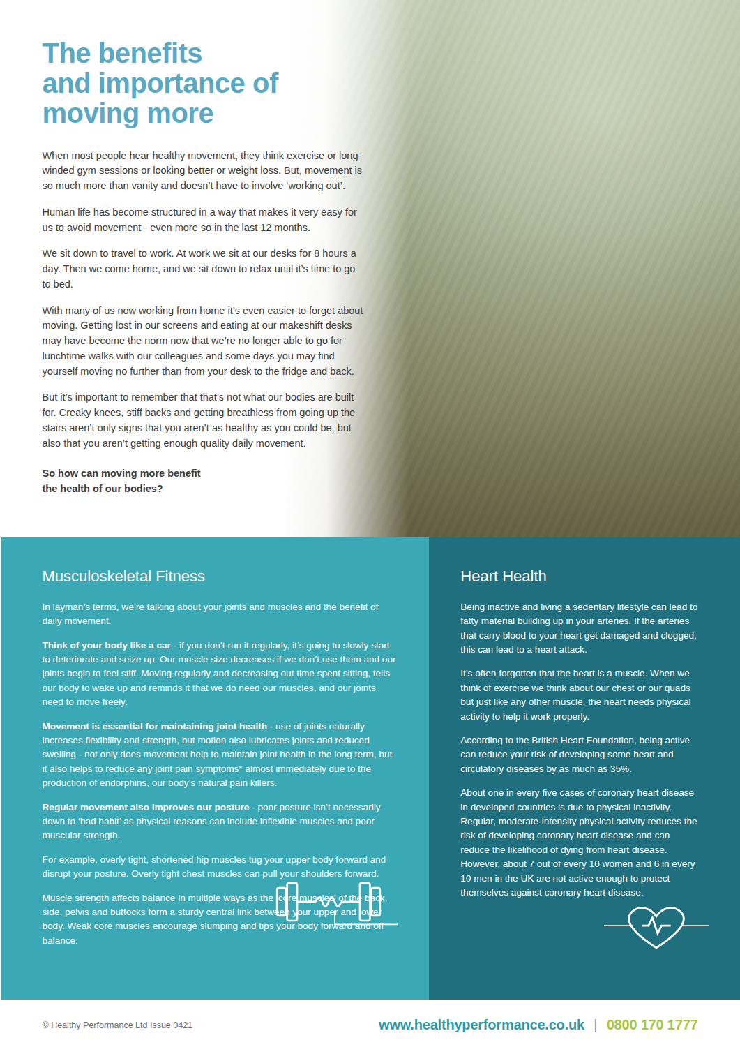The benefits
and importance of
moving more
When most people hear healthy movement, they think exercise or long-winded gym sessions or looking better or weight loss. But, movement is so much more than vanity and doesn’t have to involve ‘working out’.
Human life has become structured in a way that makes it very easy for us to avoid movement - even more so in the last 12 months.
We sit down to travel to work. At work we sit at our desks for 8 hours a day. Then we come home, and we sit down to relax until it’s time to go to bed.
With many of us now working from home it’s even easier to forget about moving. Getting lost in our screens and eating at our makeshift desks may have become the norm now that we’re no longer able to go for lunchtime walks with our colleagues and some days you may find yourself moving no further than from your desk to the fridge and back.
But it’s important to remember that that’s not what our bodies are built for. Creaky knees, stiff backs and getting breathless from going up the stairs aren’t only signs that you aren’t as healthy as you could be, but also that you aren’t getting enough quality daily movement.
So how can moving more benefit
the health of our bodies?
Musculoskeletal Fitness
In layman’s terms, we’re talking about your joints and muscles and the benefit of daily movement.
Think of your body like a car - if you don’t run it regularly, it’s going to slowly start to deteriorate and seize up. Our muscle size decreases if we don’t use them and our joints begin to feel stiff. Moving regularly and decreasing out time spent sitting, tells our body to wake up and reminds it that we do need our muscles, and our joints need to move freely.
Movement is essential for maintaining joint health - use of joints naturally increases flexibility and strength, but motion also lubricates joints and reduced swelling - not only does movement help to maintain joint health in the long term, but it also helps to reduce any joint pain symptoms* almost immediately due to the production of endorphins, our body’s natural pain killers.
Regular movement also improves our posture - poor posture isn’t necessarily down to ‘bad habit’ as physical reasons can include inflexible muscles and poor muscular strength.
For example, overly tight, shortened hip muscles tug your upper body forward and disrupt your posture. Overly tight chest muscles can pull your shoulders forward.
Muscle strength affects balance in multiple ways as the ‘core muscles’ of the back, side, pelvis and buttocks form a sturdy central link between your upper and lower body. Weak core muscles encourage slumping and tips your body forward and off balance.
Heart Health
Being inactive and living a sedentary lifestyle can lead to fatty material building up in your arteries. If the arteries that carry blood to your heart get damaged and clogged, this can lead to a heart attack.
It’s often forgotten that the heart is a muscle. When we think of exercise we think about our chest or our quads but just like any other muscle, the heart needs physical activity to help it work properly.
According to the British Heart Foundation, being active can reduce your risk of developing some heart and circulatory diseases by as much as 35%.
About one in every five cases of coronary heart disease in developed countries is due to physical inactivity. Regular, moderate-intensity physical activity reduces the risk of developing coronary heart disease and can reduce the likelihood of dying from heart disease. However, about 7 out of every 10 women and 6 in every 10 men in the UK are not active enough to protect themselves against coronary heart disease.
© Healthy Performance Ltd Issue 0421
www.healthyperformance.co.uk | 0800 170 1777